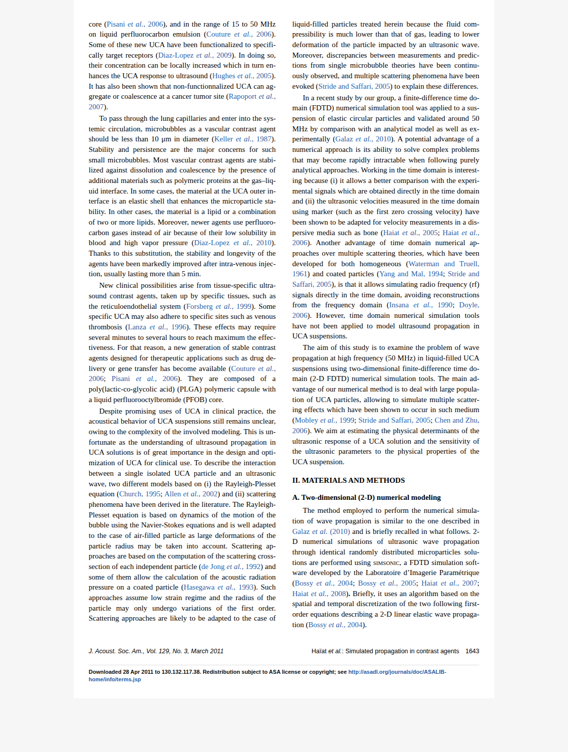core (Pisani et al., 2006), and in the range of 15 to 50 MHz on liquid perfluorocarbon emulsion (Couture et al., 2006). Some of these new UCA have been functionalized to specifically target receptors (Diaz-Lopez et al., 2009). In doing so, their concentration can be locally increased which in turn enhances the UCA response to ultrasound (Hughes et al., 2005). It has also been shown that non-functionnalized UCA can aggregate or coalescence at a cancer tumor site (Rapoport et al., 2007).
To pass through the lung capillaries and enter into the systemic circulation, microbubbles as a vascular contrast agent should be less than 10 μm in diameter (Keller et al., 1987). Stability and persistence are the major concerns for such small microbubbles. Most vascular contrast agents are stabilized against dissolution and coalescence by the presence of additional materials such as polymeric proteins at the gas–liquid interface. In some cases, the material at the UCA outer interface is an elastic shell that enhances the microparticle stability. In other cases, the material is a lipid or a combination of two or more lipids. Moreover, newer agents use perfluorocarbon gases instead of air because of their low solubility in blood and high vapor pressure (Diaz-Lopez et al., 2010). Thanks to this substitution, the stability and longevity of the agents have been markedly improved after intra-venous injection, usually lasting more than 5 min.
New clinical possibilities arise from tissue-specific ultrasound contrast agents, taken up by specific tissues, such as the reticuloendothelial system (Forsberg et al., 1999). Some specific UCA may also adhere to specific sites such as venous thrombosis (Lanza et al., 1996). These effects may require several minutes to several hours to reach maximum the effectiveness. For that reason, a new generation of stable contrast agents designed for therapeutic applications such as drug delivery or gene transfer has become available (Couture et al., 2006; Pisani et al., 2006). They are composed of a poly(lactic-co-glycolic acid) (PLGA) polymeric capsule with a liquid perfluorooctylbromide (PFOB) core.
Despite promising uses of UCA in clinical practice, the acoustical behavior of UCA suspensions still remains unclear, owing to the complexity of the involved modeling. This is unfortunate as the understanding of ultrasound propagation in UCA solutions is of great importance in the design and optimization of UCA for clinical use. To describe the interaction between a single isolated UCA particle and an ultrasonic wave, two different models based on (i) the Rayleigh-Plesset equation (Church, 1995; Allen et al., 2002) and (ii) scattering phenomena have been derived in the literature. The Rayleigh-Plesset equation is based on dynamics of the motion of the bubble using the Navier-Stokes equations and is well adapted to the case of air-filled particle as large deformations of the particle radius may be taken into account. Scattering approaches are based on the computation of the scattering cross-section of each independent particle (de Jong et al., 1992) and some of them allow the calculation of the acoustic radiation pressure on a coated particle (Hasegawa et al., 1993). Such approaches assume low strain regime and the radius of the particle may only undergo variations of the first order. Scattering approaches are likely to be adapted to the case of liquid-filled particles treated herein because the fluid compressibility is much lower than that of gas, leading to lower deformation of the particle impacted by an ultrasonic wave. Moreover, discrepancies between measurements and predictions from single microbubble theories have been continuously observed, and multiple scattering phenomena have been evoked (Stride and Saffari, 2005) to explain these differences.
In a recent study by our group, a finite-difference time domain (FDTD) numerical simulation tool was applied to a suspension of elastic circular particles and validated around 50 MHz by comparison with an analytical model as well as experimentally (Galaz et al., 2010). A potential advantage of a numerical approach is its ability to solve complex problems that may become rapidly intractable when following purely analytical approaches. Working in the time domain is interesting because (i) it allows a better comparison with the experimental signals which are obtained directly in the time domain and (ii) the ultrasonic velocities measured in the time domain using marker (such as the first zero crossing velocity) have been shown to be adapted for velocity measurements in a dispersive media such as bone (Haiat et al., 2005; Haiat et al., 2006). Another advantage of time domain numerical approaches over multiple scattering theories, which have been developed for both homogeneous (Waterman and Truell, 1961) and coated particles (Yang and Mal, 1994; Stride and Saffari, 2005), is that it allows simulating radio frequency (rf) signals directly in the time domain, avoiding reconstructions from the frequency domain (Insana et al., 1990; Doyle, 2006). However, time domain numerical simulation tools have not been applied to model ultrasound propagation in UCA suspensions.
The aim of this study is to examine the problem of wave propagation at high frequency (50 MHz) in liquid-filled UCA suspensions using two-dimensional finite-difference time domain (2-D FDTD) numerical simulation tools. The main advantage of our numerical method is to deal with large population of UCA particles, allowing to simulate multiple scattering effects which have been shown to occur in such medium (Mobley et al., 1999; Stride and Saffari, 2005; Chen and Zhu, 2006). We aim at estimating the physical determinants of the ultrasonic response of a UCA solution and the sensitivity of the ultrasonic parameters to the physical properties of the UCA suspension.
II. MATERIALS AND METHODS
A. Two-dimensional (2-D) numerical modeling
The method employed to perform the numerical simulation of wave propagation is similar to the one described in Galaz et al. (2010) and is briefly recalled in what follows. 2-D numerical simulations of ultrasonic wave propagation through identical randomly distributed microparticles solutions are performed using simsonic, a FDTD simulation software developed by the Laboratoire d’Imagerie Paramétrique (Bossy et al., 2004; Bossy et al., 2005; Haiat et al., 2007; Haiat et al., 2008). Briefly, it uses an algorithm based on the spatial and temporal discretization of the two following first-order equations describing a 2-D linear elastic wave propagation (Bossy et al., 2004).
J. Acoust. Soc. Am., Vol. 129, No. 3, March 2011
Haïat et al.: Simulated propagation in contrast agents
1643
Downloaded 28 Apr 2011 to 130.132.117.38. Redistribution subject to ASA license or copyright; see http://asadl.org/journals/doc/ASALIB-home/info/terms.jsp